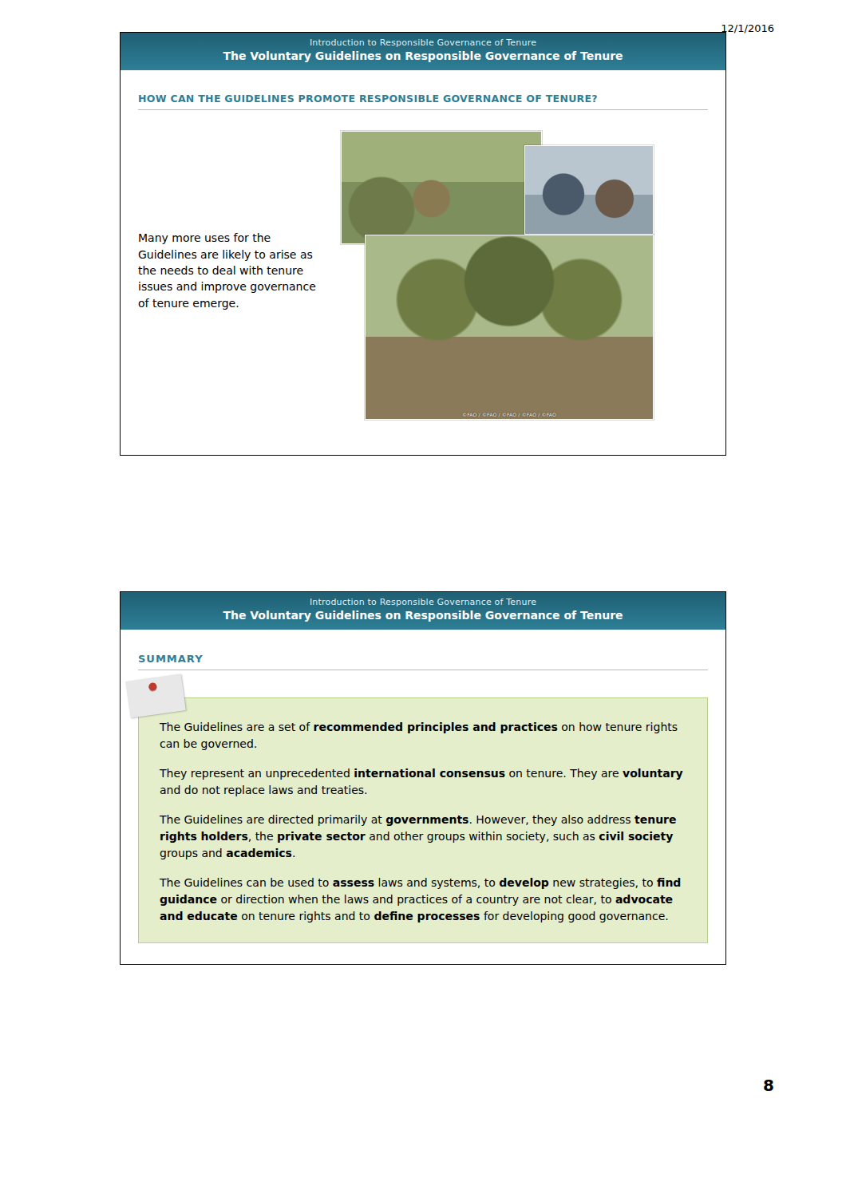12/1/2016
Introduction to Responsible Governance of Tenure
The Voluntary Guidelines on Responsible Governance of Tenure
HOW CAN THE GUIDELINES PROMOTE RESPONSIBLE GOVERNANCE OF TENURE?
Many more uses for the Guidelines are likely to arise as the needs to deal with tenure issues and improve governance of tenure emerge.
©FAO / ©FAO / ©FAO / ©FAO / ©FAO
Introduction to Responsible Governance of Tenure
The Voluntary Guidelines on Responsible Governance of Tenure
SUMMARY
The Guidelines are a set of recommended principles and practices on how tenure rights can be governed.
They represent an unprecedented international consensus on tenure. They are voluntary and do not replace laws and treaties.
The Guidelines are directed primarily at governments. However, they also address tenure rights holders, the private sector and other groups within society, such as civil society groups and academics.
The Guidelines can be used to assess laws and systems, to develop new strategies, to find guidance or direction when the laws and practices of a country are not clear, to advocate and educate on tenure rights and to define processes for developing good governance.
8